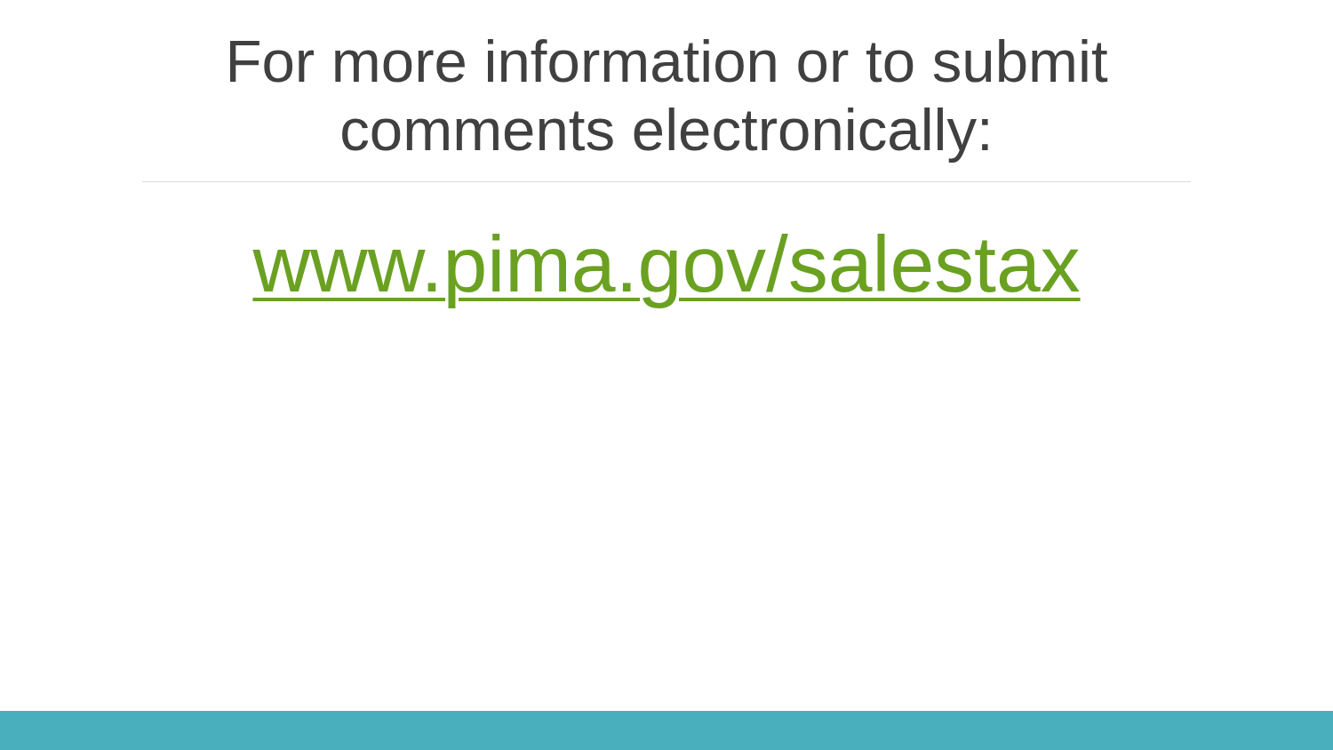For more information or to submit comments electronically:
www.pima.gov/salestax